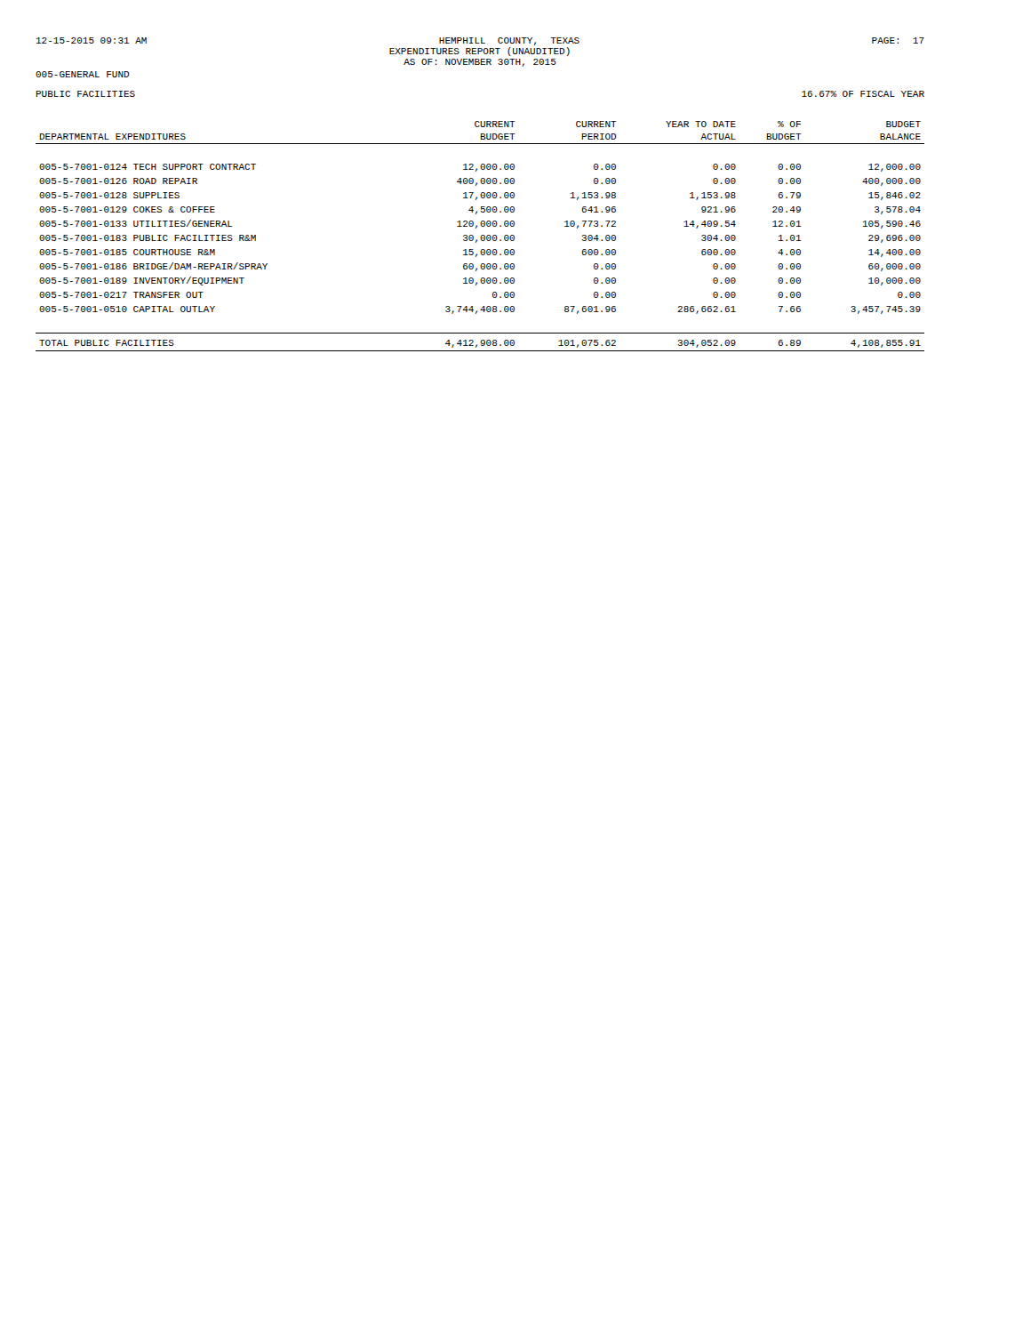12-15-2015 09:31 AM HEMPHILL COUNTY, TEXAS PAGE: 17
EXPENDITURES REPORT (UNAUDITED)
AS OF: NOVEMBER 30TH, 2015
005-GENERAL FUND
PUBLIC FACILITIES 16.67% OF FISCAL YEAR
| | CURRENT | CURRENT | YEAR TO DATE | % OF | BUDGET |
| --- | --- | --- | --- | --- | --- |
| DEPARTMENTAL EXPENDITURES | BUDGET | PERIOD | ACTUAL | BUDGET | BALANCE |
| 005-5-7001-0124 TECH SUPPORT CONTRACT | 12,000.00 | 0.00 | 0.00 | 0.00 | 12,000.00 |
| 005-5-7001-0126 ROAD REPAIR | 400,000.00 | 0.00 | 0.00 | 0.00 | 400,000.00 |
| 005-5-7001-0128 SUPPLIES | 17,000.00 | 1,153.98 | 1,153.98 | 6.79 | 15,846.02 |
| 005-5-7001-0129 COKES & COFFEE | 4,500.00 | 641.96 | 921.96 | 20.49 | 3,578.04 |
| 005-5-7001-0133 UTILITIES/GENERAL | 120,000.00 | 10,773.72 | 14,409.54 | 12.01 | 105,590.46 |
| 005-5-7001-0183 PUBLIC FACILITIES R&M | 30,000.00 | 304.00 | 304.00 | 1.01 | 29,696.00 |
| 005-5-7001-0185 COURTHOUSE R&M | 15,000.00 | 600.00 | 600.00 | 4.00 | 14,400.00 |
| 005-5-7001-0186 BRIDGE/DAM-REPAIR/SPRAY | 60,000.00 | 0.00 | 0.00 | 0.00 | 60,000.00 |
| 005-5-7001-0189 INVENTORY/EQUIPMENT | 10,000.00 | 0.00 | 0.00 | 0.00 | 10,000.00 |
| 005-5-7001-0217 TRANSFER OUT | 0.00 | 0.00 | 0.00 | 0.00 | 0.00 |
| 005-5-7001-0510 CAPITAL OUTLAY | 3,744,408.00 | 87,601.96 | 286,662.61 | 7.66 | 3,457,745.39 |
| TOTAL PUBLIC FACILITIES | 4,412,908.00 | 101,075.62 | 304,052.09 | 6.89 | 4,108,855.91 |